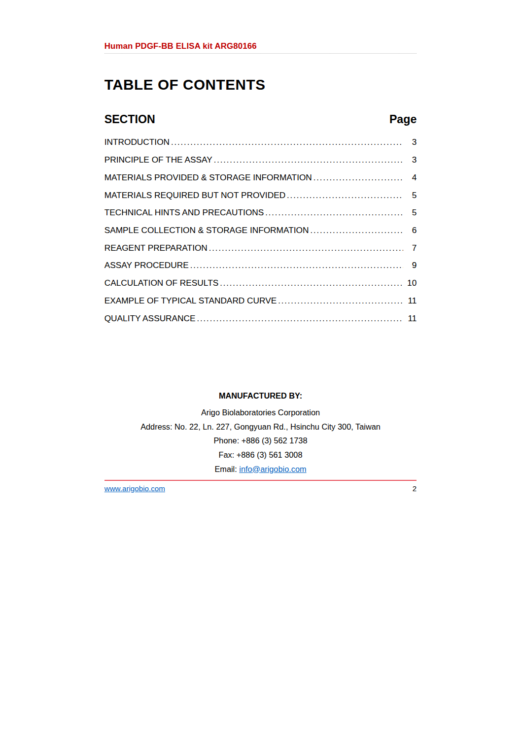Human PDGF-BB ELISA kit ARG80166
TABLE OF CONTENTS
SECTION Page
INTRODUCTION ............................................................................................................... 3
PRINCIPLE OF THE ASSAY ............................................................................................................... 3
MATERIALS PROVIDED & STORAGE INFORMATION ............................................................................................................... 4
MATERIALS REQUIRED BUT NOT PROVIDED ............................................................................................................... 5
TECHNICAL HINTS AND PRECAUTIONS ............................................................................................................... 5
SAMPLE COLLECTION & STORAGE INFORMATION ............................................................................................................... 6
REAGENT PREPARATION ............................................................................................................... 7
ASSAY PROCEDURE ............................................................................................................... 9
CALCULATION OF RESULTS ............................................................................................................... 10
EXAMPLE OF TYPICAL STANDARD CURVE ............................................................................................................... 11
QUALITY ASSURANCE ............................................................................................................... 11
MANUFACTURED BY:
Arigo Biolaboratories Corporation
Address: No. 22, Ln. 227, Gongyuan Rd., Hsinchu City 300, Taiwan
Phone: +886 (3) 562 1738
Fax: +886 (3) 561 3008
Email: info@arigobio.com
www.arigobio.com 2